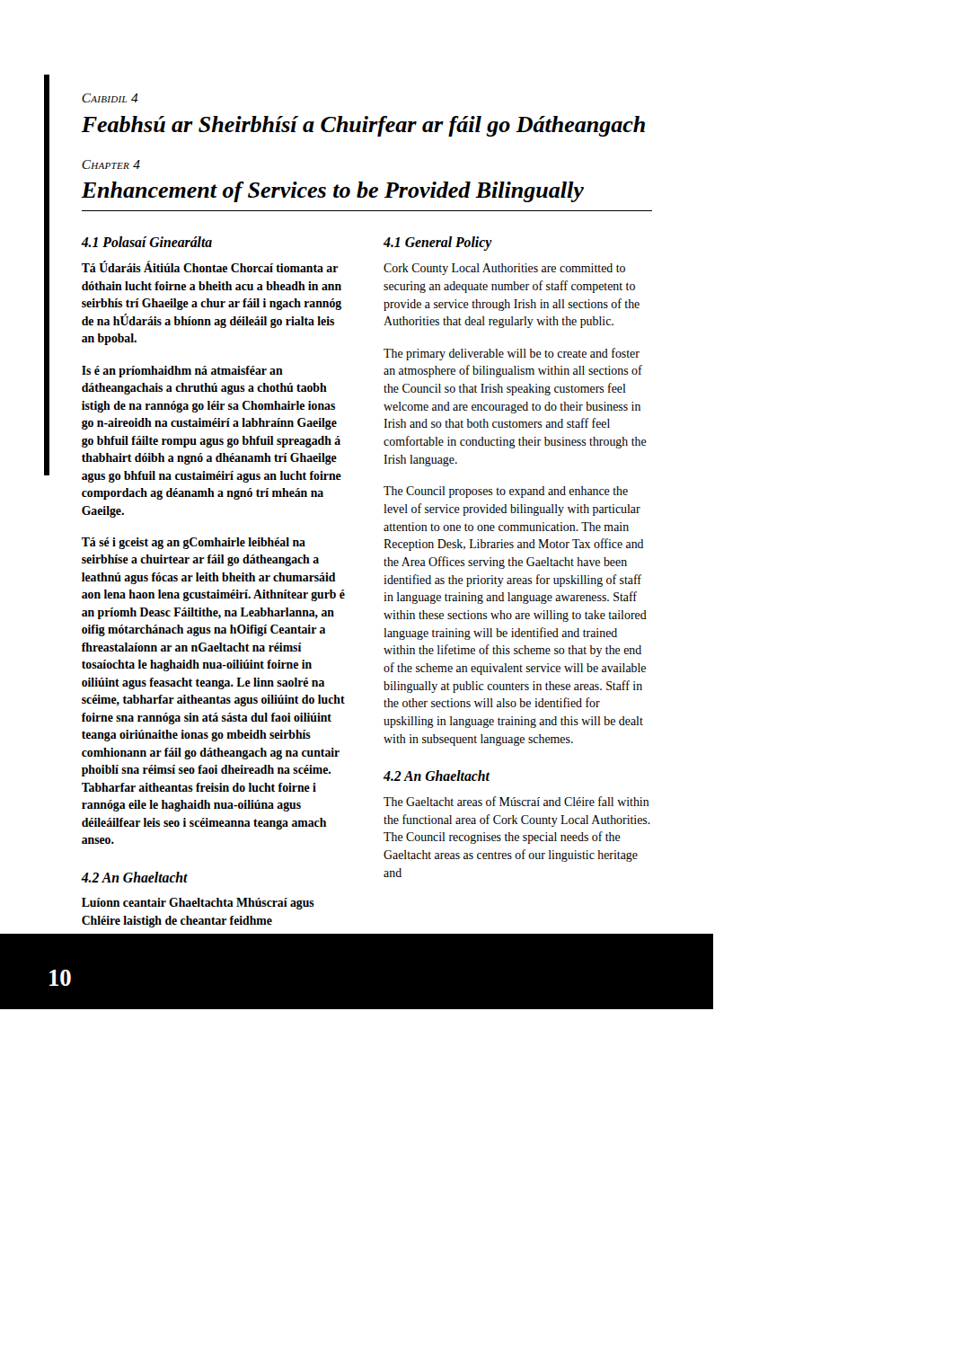Caibidil 4
Feabhsú ar Sheirbhísí a Chuirfear ar fáil go Dátheangach
Chapter 4
Enhancement of Services to be Provided Bilingually
4.1 Polasaí Ginearálta
Tá Údaráis Áitiúla Chontae Chorcaí tiomanta ar dóthain lucht foirne a bheith acu a bheadh in ann seirbhís trí Ghaeilge a chur ar fáil i ngach rannóg de na hÚdaráis a bhíonn ag déileáil go rialta leis an bpobal.
Is é an príomhaidhm ná atmaisféar an dátheangachais a chruthú agus a chothú taobh istigh de na rannóga go léir sa Chomhairle ionas go n-aireoidh na custaiméirí a labhraínn Gaeilge go bhfuil fáilte rompu agus go bhfuil spreagadh á thabhairt dóibh a ngnó a dhéanamh trí Ghaeilge agus go bhfuil na custaiméirí agus an lucht foirne compordach ag déanamh a ngnó trí mheán na Gaeilge.
Tá sé i gceist ag an gComhairle leibhéal na seirbhíse a chuirtear ar fáil go dátheangach a leathnú agus fócas ar leith bheith ar chumarsáid aon lena haon lena gcustaiméirí. Aithnítear gurb é an príomh Deasc Fáiltithe, na Leabharlanna, an oifig mótarchánach agus na hOifigí Ceantair a fhreastalaíonn ar an nGaeltacht na réimsí tosaíochta le haghaidh nua-oiliúint foirne in oiliúint agus feasacht teanga. Le linn saolré na scéime, tabharfar aitheantas agus oiliúint do lucht foirne sna rannóga sin atá sásta dul faoi oiliúint teanga oiriúnaithe ionas go mbeidh seirbhís comhionann ar fáil go dátheangach ag na cuntair phoiblí sna réimsí seo faoi dheireadh na scéime. Tabharfar aitheantas freisin do lucht foirne i rannóga eile le haghaidh nua-oiliúna agus déileáilfear leis seo i scéimeanna teanga amach anseo.
4.2 An Ghaeltacht
Luíonn ceantair Ghaeltachta Mhúscraí agus Chléire laistigh de cheantar feidhme
4.1 General Policy
Cork County Local Authorities are committed to securing an adequate number of staff competent to provide a service through Irish in all sections of the Authorities that deal regularly with the public.
The primary deliverable will be to create and foster an atmosphere of bilingualism within all sections of the Council so that Irish speaking customers feel welcome and are encouraged to do their business in Irish and so that both customers and staff feel comfortable in conducting their business through the Irish language.
The Council proposes to expand and enhance the level of service provided bilingually with particular attention to one to one communication. The main Reception Desk, Libraries and Motor Tax office and the Area Offices serving the Gaeltacht have been identified as the priority areas for upskilling of staff in language training and language awareness. Staff within these sections who are willing to take tailored language training will be identified and trained within the lifetime of this scheme so that by the end of the scheme an equivalent service will be available bilingually at public counters in these areas. Staff in the other sections will also be identified for upskilling in language training and this will be dealt with in subsequent language schemes.
4.2 An Ghaeltacht
The Gaeltacht areas of Múscraí and Cléire fall within the functional area of Cork County Local Authorities. The Council recognises the special needs of the Gaeltacht areas as centres of our linguistic heritage and
10